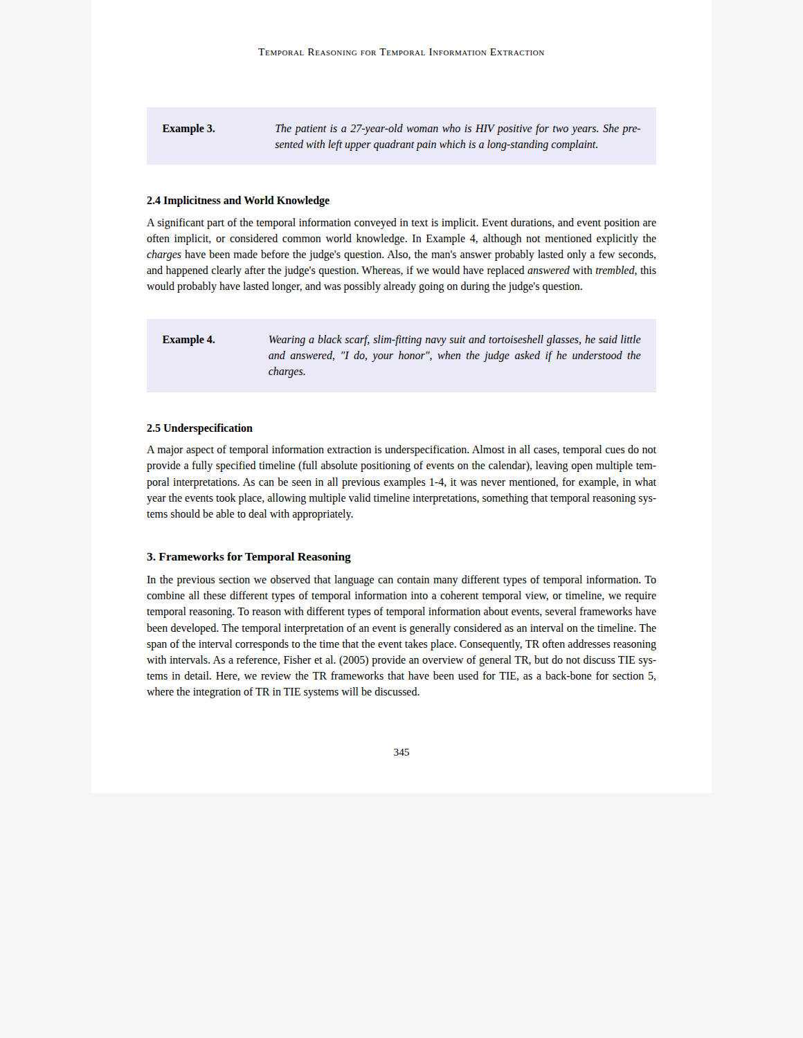Temporal Reasoning for Temporal Information Extraction
Example 3.
The patient is a 27-year-old woman who is HIV positive for two years. She presented with left upper quadrant pain which is a long-standing complaint.
2.4 Implicitness and World Knowledge
A significant part of the temporal information conveyed in text is implicit. Event durations, and event position are often implicit, or considered common world knowledge. In Example 4, although not mentioned explicitly the charges have been made before the judge's question. Also, the man's answer probably lasted only a few seconds, and happened clearly after the judge's question. Whereas, if we would have replaced answered with trembled, this would probably have lasted longer, and was possibly already going on during the judge's question.
Example 4.
Wearing a black scarf, slim-fitting navy suit and tortoiseshell glasses, he said little and answered, "I do, your honor", when the judge asked if he understood the charges.
2.5 Underspecification
A major aspect of temporal information extraction is underspecification. Almost in all cases, temporal cues do not provide a fully specified timeline (full absolute positioning of events on the calendar), leaving open multiple temporal interpretations. As can be seen in all previous examples 1-4, it was never mentioned, for example, in what year the events took place, allowing multiple valid timeline interpretations, something that temporal reasoning systems should be able to deal with appropriately.
3. Frameworks for Temporal Reasoning
In the previous section we observed that language can contain many different types of temporal information. To combine all these different types of temporal information into a coherent temporal view, or timeline, we require temporal reasoning. To reason with different types of temporal information about events, several frameworks have been developed. The temporal interpretation of an event is generally considered as an interval on the timeline. The span of the interval corresponds to the time that the event takes place. Consequently, TR often addresses reasoning with intervals. As a reference, Fisher et al. (2005) provide an overview of general TR, but do not discuss TIE systems in detail. Here, we review the TR frameworks that have been used for TIE, as a back-bone for section 5, where the integration of TR in TIE systems will be discussed.
345